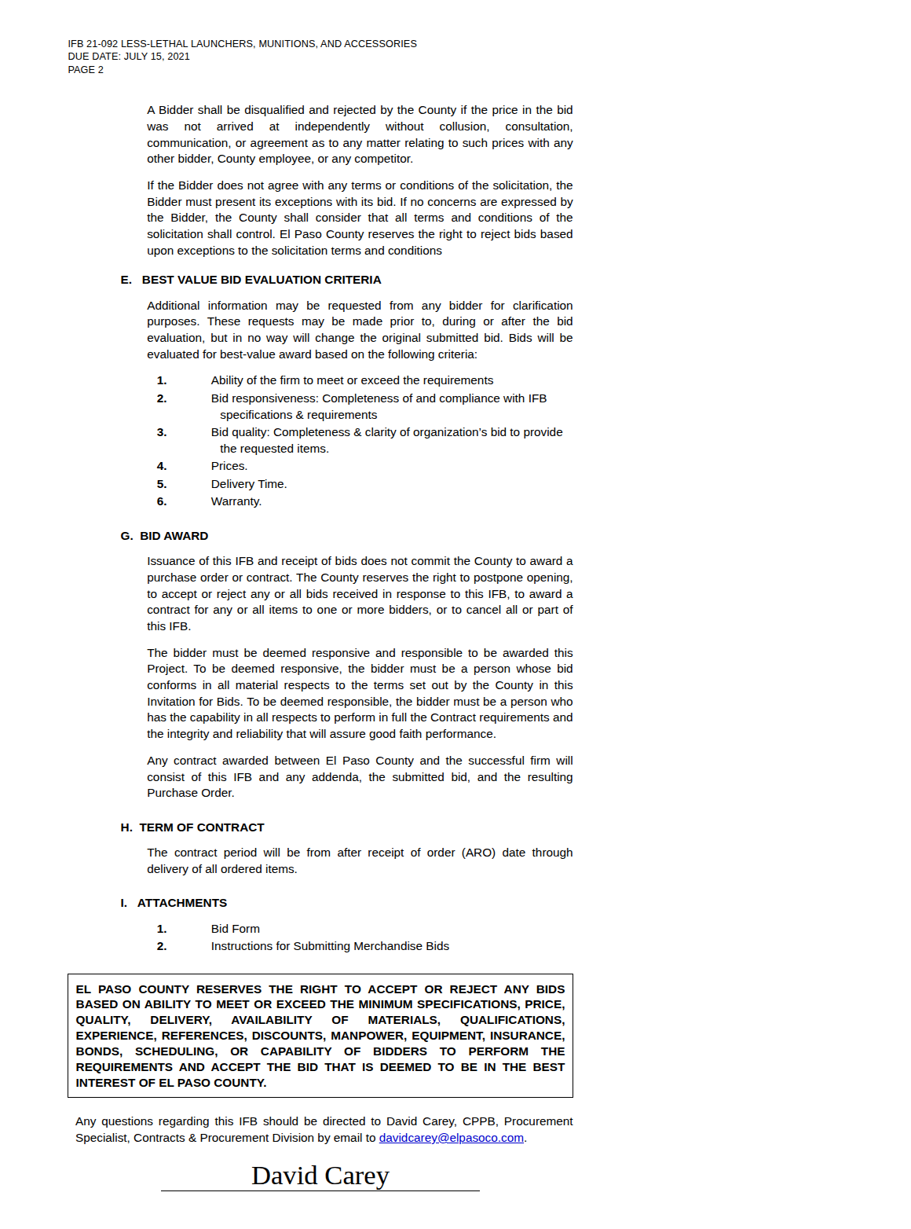IFB 21-092 LESS-LETHAL LAUNCHERS, MUNITIONS, AND ACCESSORIES
DUE DATE: JULY 15, 2021
PAGE 2
A Bidder shall be disqualified and rejected by the County if the price in the bid was not arrived at independently without collusion, consultation, communication, or agreement as to any matter relating to such prices with any other bidder, County employee, or any competitor.
If the Bidder does not agree with any terms or conditions of the solicitation, the Bidder must present its exceptions with its bid. If no concerns are expressed by the Bidder, the County shall consider that all terms and conditions of the solicitation shall control. El Paso County reserves the right to reject bids based upon exceptions to the solicitation terms and conditions
E. BEST VALUE BID EVALUATION CRITERIA
Additional information may be requested from any bidder for clarification purposes. These requests may be made prior to, during or after the bid evaluation, but in no way will change the original submitted bid. Bids will be evaluated for best-value award based on the following criteria:
1. Ability of the firm to meet or exceed the requirements
2. Bid responsiveness: Completeness of and compliance with IFB specifications & requirements
3. Bid quality: Completeness & clarity of organization’s bid to provide the requested items.
4. Prices.
5. Delivery Time.
6. Warranty.
G. BID AWARD
Issuance of this IFB and receipt of bids does not commit the County to award a purchase order or contract. The County reserves the right to postpone opening, to accept or reject any or all bids received in response to this IFB, to award a contract for any or all items to one or more bidders, or to cancel all or part of this IFB.
The bidder must be deemed responsive and responsible to be awarded this Project. To be deemed responsive, the bidder must be a person whose bid conforms in all material respects to the terms set out by the County in this Invitation for Bids. To be deemed responsible, the bidder must be a person who has the capability in all respects to perform in full the Contract requirements and the integrity and reliability that will assure good faith performance.
Any contract awarded between El Paso County and the successful firm will consist of this IFB and any addenda, the submitted bid, and the resulting Purchase Order.
H. TERM OF CONTRACT
The contract period will be from after receipt of order (ARO) date through delivery of all ordered items.
I. ATTACHMENTS
1. Bid Form
2. Instructions for Submitting Merchandise Bids
EL PASO COUNTY RESERVES THE RIGHT TO ACCEPT OR REJECT ANY BIDS BASED ON ABILITY TO MEET OR EXCEED THE MINIMUM SPECIFICATIONS, PRICE, QUALITY, DELIVERY, AVAILABILITY OF MATERIALS, QUALIFICATIONS, EXPERIENCE, REFERENCES, DISCOUNTS, MANPOWER, EQUIPMENT, INSURANCE, BONDS, SCHEDULING, OR CAPABILITY OF BIDDERS TO PERFORM THE REQUIREMENTS AND ACCEPT THE BID THAT IS DEEMED TO BE IN THE BEST INTEREST OF EL PASO COUNTY.
Any questions regarding this IFB should be directed to David Carey, CPPB, Procurement Specialist, Contracts & Procurement Division by email to davidcarey@elpasoco.com.
David Carey